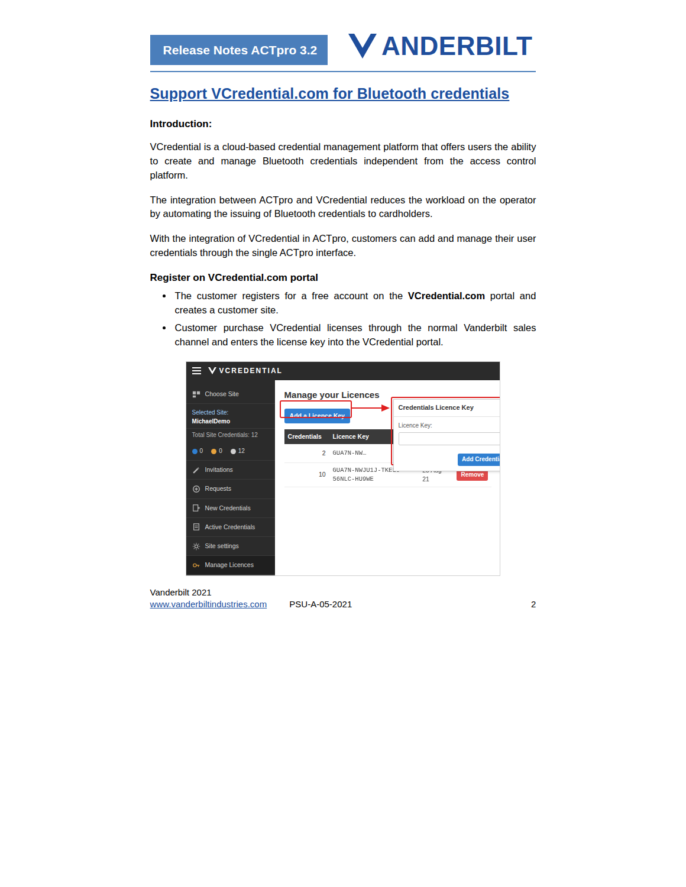Release Notes ACTpro 3.2
ANDERBILT
Support VCredential.com for Bluetooth credentials
Introduction:
VCredential is a cloud-based credential management platform that offers users the ability to create and manage Bluetooth credentials independent from the access control platform.
The integration between ACTpro and VCredential reduces the workload on the operator by automating the issuing of Bluetooth credentials to cardholders.
With the integration of VCredential in ACTpro, customers can add and manage their user credentials through the single ACTpro interface.
Register on VCredential.com portal
The customer registers for a free account on the VCredential.com portal and creates a customer site.
Customer purchase VCredential licenses through the normal Vanderbilt sales channel and enters the license key into the VCredential portal.
VCREDENTIAL
Choose Site
Selected Site:
MichaelDemo
Total Site Credentials: 12
0 0 12
Invitations
Requests
New Credentials
Active Credentials
Site settings
Manage Licences
Manage your Licences
Add a Licence Key
Credentials Licence Key ×
Licence Key:
Add Credentials Cancel
| Credentials | Licence Key | | |
| --- | --- | --- | --- |
| 2 | GUA7N-NW… | …1 | Remove |
| 10 | GUA7N-NWJU1J-TKEL0-56NLC-HU9WE | 25 Aug 21 | Remove |
Vanderbilt 2021
www.vanderbiltindustries.com PSU-A-05-2021
2